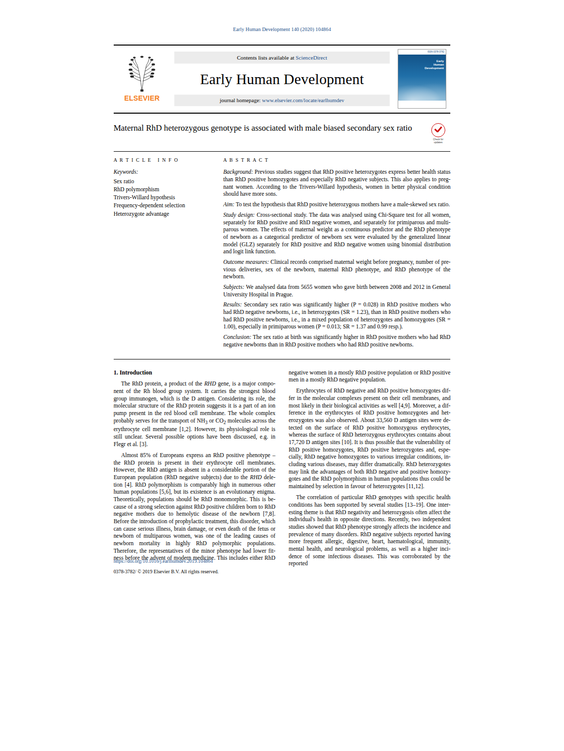Early Human Development 140 (2020) 104864
ELSEVIER
Contents lists available at ScienceDirect
Early Human Development
journal homepage: www.elsevier.com/locate/earlhumdev
ISSN 0378-3782
Early
Human
Development
Maternal RhD heterozygous genotype is associated with male biased secondary sex ratio
Check for
updates
A R T I C L E I N F O
Keywords:
Sex ratio
RhD polymorphism
Trivers-Willard hypothesis
Frequency-dependent selection
Heterozygote advantage
A B S T R A C T
Background: Previous studies suggest that RhD positive heterozygotes express better health status than RhD positive homozygotes and especially RhD negative subjects. This also applies to pregnant women. According to the Trivers-Willard hypothesis, women in better physical condition should have more sons.
Aim: To test the hypothesis that RhD positive heterozygous mothers have a male-skewed sex ratio.
Study design: Cross-sectional study. The data was analysed using Chi-Square test for all women, separately for RhD positive and RhD negative women, and separately for primiparous and multiparous women. The effects of maternal weight as a continuous predictor and the RhD phenotype of newborn as a categorical predictor of newborn sex were evaluated by the generalized linear model (GLZ) separately for RhD positive and RhD negative women using binomial distribution and logit link function.
Outcome measures: Clinical records comprised maternal weight before pregnancy, number of previous deliveries, sex of the newborn, maternal RhD phenotype, and RhD phenotype of the newborn.
Subjects: We analysed data from 5655 women who gave birth between 2008 and 2012 in General University Hospital in Prague.
Results: Secondary sex ratio was significantly higher (P = 0.028) in RhD positive mothers who had RhD negative newborns, i.e., in heterozygotes (SR = 1.23), than in RhD positive mothers who had RhD positive newborns, i.e., in a mixed population of heterozygotes and homozygotes (SR = 1.00), especially in primiparous women (P = 0.013; SR = 1.37 and 0.99 resp.).
Conclusion: The sex ratio at birth was significantly higher in RhD positive mothers who had RhD negative newborns than in RhD positive mothers who had RhD positive newborns.
1. Introduction
The RhD protein, a product of the RHD gene, is a major component of the Rh blood group system. It carries the strongest blood group immunogen, which is the D antigen. Considering its role, the molecular structure of the RhD protein suggests it is a part of an ion pump present in the red blood cell membrane. The whole complex probably serves for the transport of NH3 or CO2 molecules across the erythrocyte cell membrane [1,2]. However, its physiological role is still unclear. Several possible options have been discussed, e.g. in Flegr et al. [3].
Almost 85% of Europeans express an RhD positive phenotype – the RhD protein is present in their erythrocyte cell membranes. However, the RhD antigen is absent in a considerable portion of the European population (RhD negative subjects) due to the RHD deletion [4]. RhD polymorphism is comparably high in numerous other human populations [5,6], but its existence is an evolutionary enigma. Theoretically, populations should be RhD monomorphic. This is because of a strong selection against RhD positive children born to RhD negative mothers due to hemolytic disease of the newborn [7,8]. Before the introduction of prophylactic treatment, this disorder, which can cause serious illness, brain damage, or even death of the fetus or newborn of multiparous women, was one of the leading causes of newborn mortality in highly RhD polymorphic populations. Therefore, the representatives of the minor phenotype had lower fitness before the advent of modern medicine. This includes either RhD negative women in a mostly RhD positive population or RhD positive men in a mostly RhD negative population.
Erythrocytes of RhD negative and RhD positive homozygotes differ in the molecular complexes present on their cell membranes, and most likely in their biological activities as well [4,9]. Moreover, a difference in the erythrocytes of RhD positive homozygotes and heterozygotes was also observed. About 33,560 D antigen sites were detected on the surface of RhD positive homozygous erythrocytes, whereas the surface of RhD heterozygous erythrocytes contains about 17,720 D antigen sites [10]. It is thus possible that the vulnerability of RhD positive homozygotes, RhD positive heterozygotes and, especially, RhD negative homozygotes to various irregular conditions, including various diseases, may differ dramatically. RhD heterozygotes may link the advantages of both RhD negative and positive homozygotes and the RhD polymorphism in human populations thus could be maintained by selection in favour of heterozygotes [11,12].
The correlation of particular RhD genotypes with specific health conditions has been supported by several studies [13–19]. One interesting theme is that RhD negativity and heterozygosis often affect the individual's health in opposite directions. Recently, two independent studies showed that RhD phenotype strongly affects the incidence and prevalence of many disorders. RhD negative subjects reported having more frequent allergic, digestive, heart, haematological, immunity, mental health, and neurological problems, as well as a higher incidence of some infectious diseases. This was corroborated by the reported
https://doi.org/10.1016/j.earlhumdev.2019.104864
0378-3782/ © 2019 Elsevier B.V. All rights reserved.